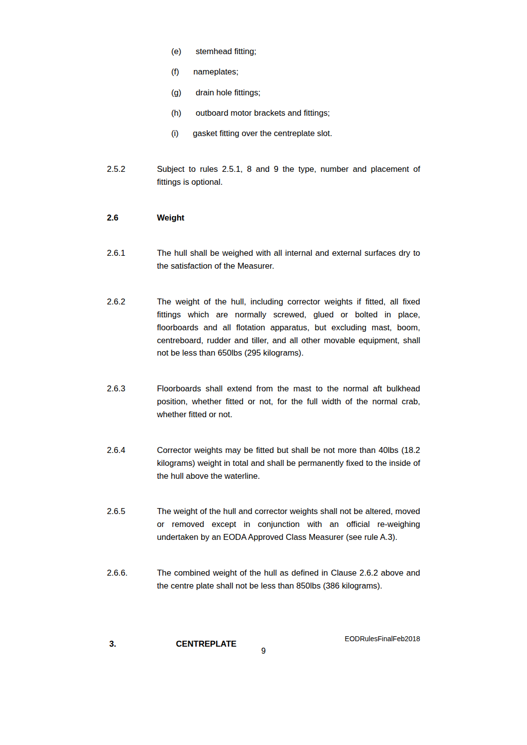(e) stemhead fitting;
(f) nameplates;
(g) drain hole fittings;
(h) outboard motor brackets and fittings;
(i) gasket fitting over the centreplate slot.
2.5.2
Subject to rules 2.5.1, 8 and 9 the type, number and placement of fittings is optional.
2.6
Weight
2.6.1
The hull shall be weighed with all internal and external surfaces dry to the satisfaction of the Measurer.
2.6.2
The weight of the hull, including corrector weights if fitted, all fixed fittings which are normally screwed, glued or bolted in place, floorboards and all flotation apparatus, but excluding mast, boom, centreboard, rudder and tiller, and all other movable equipment, shall not be less than 650lbs (295 kilograms).
2.6.3
Floorboards shall extend from the mast to the normal aft bulkhead position, whether fitted or not, for the full width of the normal crab, whether fitted or not.
2.6.4
Corrector weights may be fitted but shall be not more than 40lbs (18.2 kilograms) weight in total and shall be permanently fixed to the inside of the hull above the waterline.
2.6.5
The weight of the hull and corrector weights shall not be altered, moved or removed except in conjunction with an official re-weighing undertaken by an EODA Approved Class Measurer (see rule A.3).
2.6.6.
The combined weight of the hull as defined in Clause 2.6.2 above and the centre plate shall not be less than 850lbs (386 kilograms).
3.
CENTREPLATE
EODRulesFinalFeb2018
9